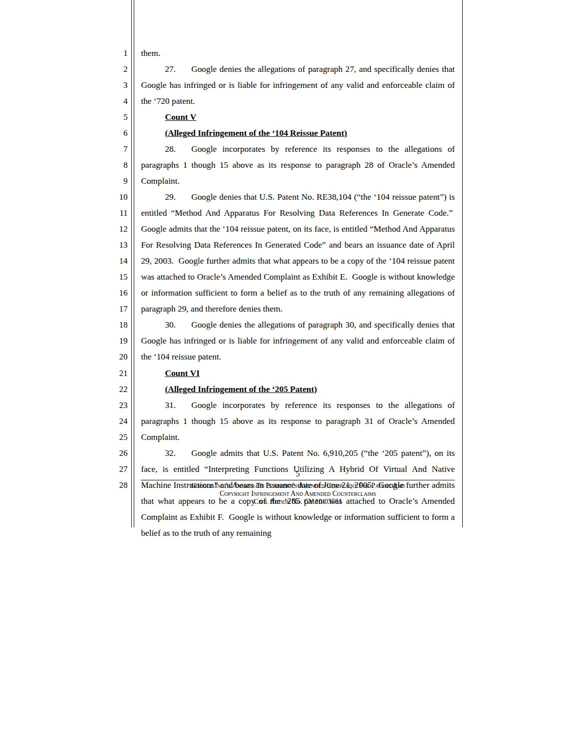1
2
3
4
5
6
7
8
9
10
11
12
13
14
15
16
17
18
19
20
21
22
23
24
25
26
27
28
them.
27. Google denies the allegations of paragraph 27, and specifically denies that Google has infringed or is liable for infringement of any valid and enforceable claim of the ‘720 patent.
Count V
(Alleged Infringement of the ‘104 Reissue Patent)
28. Google incorporates by reference its responses to the allegations of paragraphs 1 though 15 above as its response to paragraph 28 of Oracle’s Amended Complaint.
29. Google denies that U.S. Patent No. RE38,104 (“the ‘104 reissue patent”) is entitled “Method And Apparatus For Resolving Data References In Generate Code.” Google admits that the ‘104 reissue patent, on its face, is entitled “Method And Apparatus For Resolving Data References In Generated Code” and bears an issuance date of April 29, 2003. Google further admits that what appears to be a copy of the ‘104 reissue patent was attached to Oracle’s Amended Complaint as Exhibit E. Google is without knowledge or information sufficient to form a belief as to the truth of any remaining allegations of paragraph 29, and therefore denies them.
30. Google denies the allegations of paragraph 30, and specifically denies that Google has infringed or is liable for infringement of any valid and enforceable claim of the ‘104 reissue patent.
Count VI
(Alleged Infringement of the ‘205 Patent)
31. Google incorporates by reference its responses to the allegations of paragraphs 1 though 15 above as its response to paragraph 31 of Oracle’s Amended Complaint.
32. Google admits that U.S. Patent No. 6,910,205 (“the ‘205 patent”), on its face, is entitled “Interpreting Functions Utilizing A Hybrid Of Virtual And Native Machine Instructions” and bears an issuance date of June 21, 2005. Google further admits that what appears to be a copy of the ‘205 patent was attached to Oracle’s Amended Complaint as Exhibit F. Google is without knowledge or information sufficient to form a belief as to the truth of any remaining
5
Google Inc.’s Answer To Plaintiff’s Amended Complaint For Patent And
Copyright Infringement And Amended Counterclaims
Civil Action No. CV 10-03561